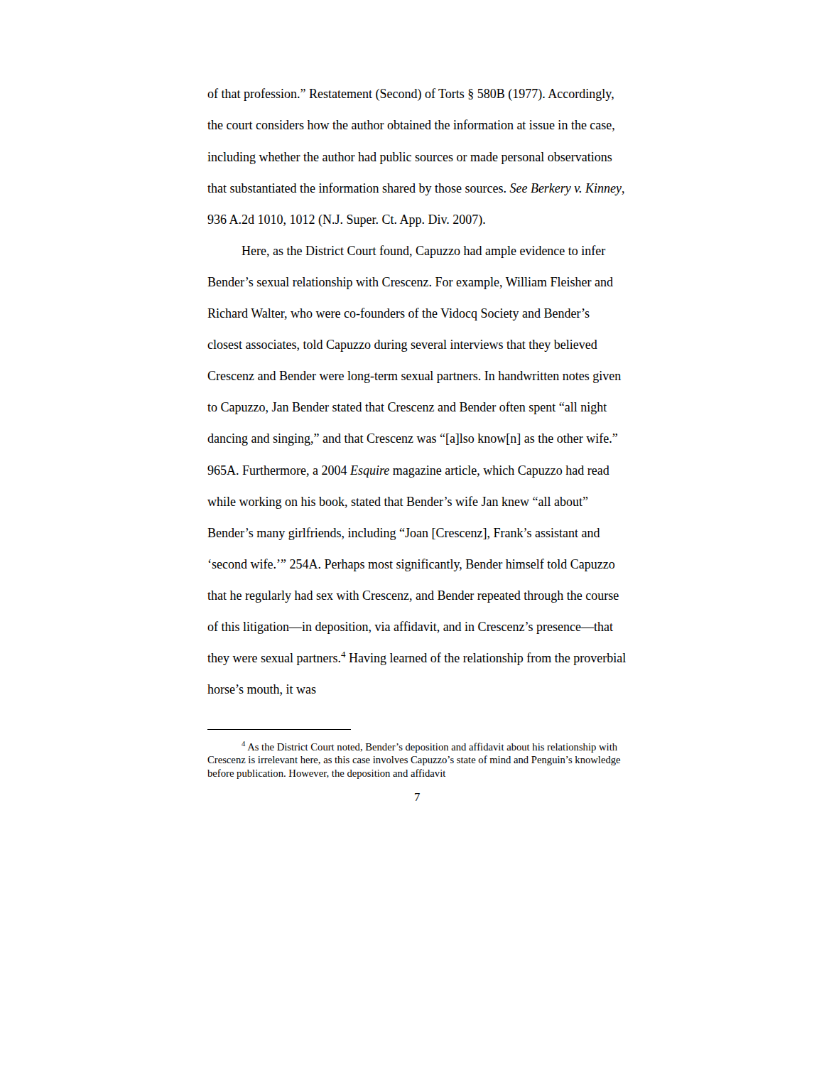of that profession.” Restatement (Second) of Torts § 580B (1977). Accordingly, the court considers how the author obtained the information at issue in the case, including whether the author had public sources or made personal observations that substantiated the information shared by those sources. See Berkery v. Kinney, 936 A.2d 1010, 1012 (N.J. Super. Ct. App. Div. 2007).
Here, as the District Court found, Capuzzo had ample evidence to infer Bender’s sexual relationship with Crescenz. For example, William Fleisher and Richard Walter, who were co-founders of the Vidocq Society and Bender’s closest associates, told Capuzzo during several interviews that they believed Crescenz and Bender were long-term sexual partners. In handwritten notes given to Capuzzo, Jan Bender stated that Crescenz and Bender often spent “all night dancing and singing,” and that Crescenz was “[a]lso know[n] as the other wife.” 965A. Furthermore, a 2004 Esquire magazine article, which Capuzzo had read while working on his book, stated that Bender’s wife Jan knew “all about” Bender’s many girlfriends, including “Joan [Crescenz], Frank’s assistant and ‘second wife.’” 254A. Perhaps most significantly, Bender himself told Capuzzo that he regularly had sex with Crescenz, and Bender repeated through the course of this litigation—in deposition, via affidavit, and in Crescenz’s presence—that they were sexual partners.4 Having learned of the relationship from the proverbial horse’s mouth, it was
4 As the District Court noted, Bender’s deposition and affidavit about his relationship with Crescenz is irrelevant here, as this case involves Capuzzo’s state of mind and Penguin’s knowledge before publication. However, the deposition and affidavit
7